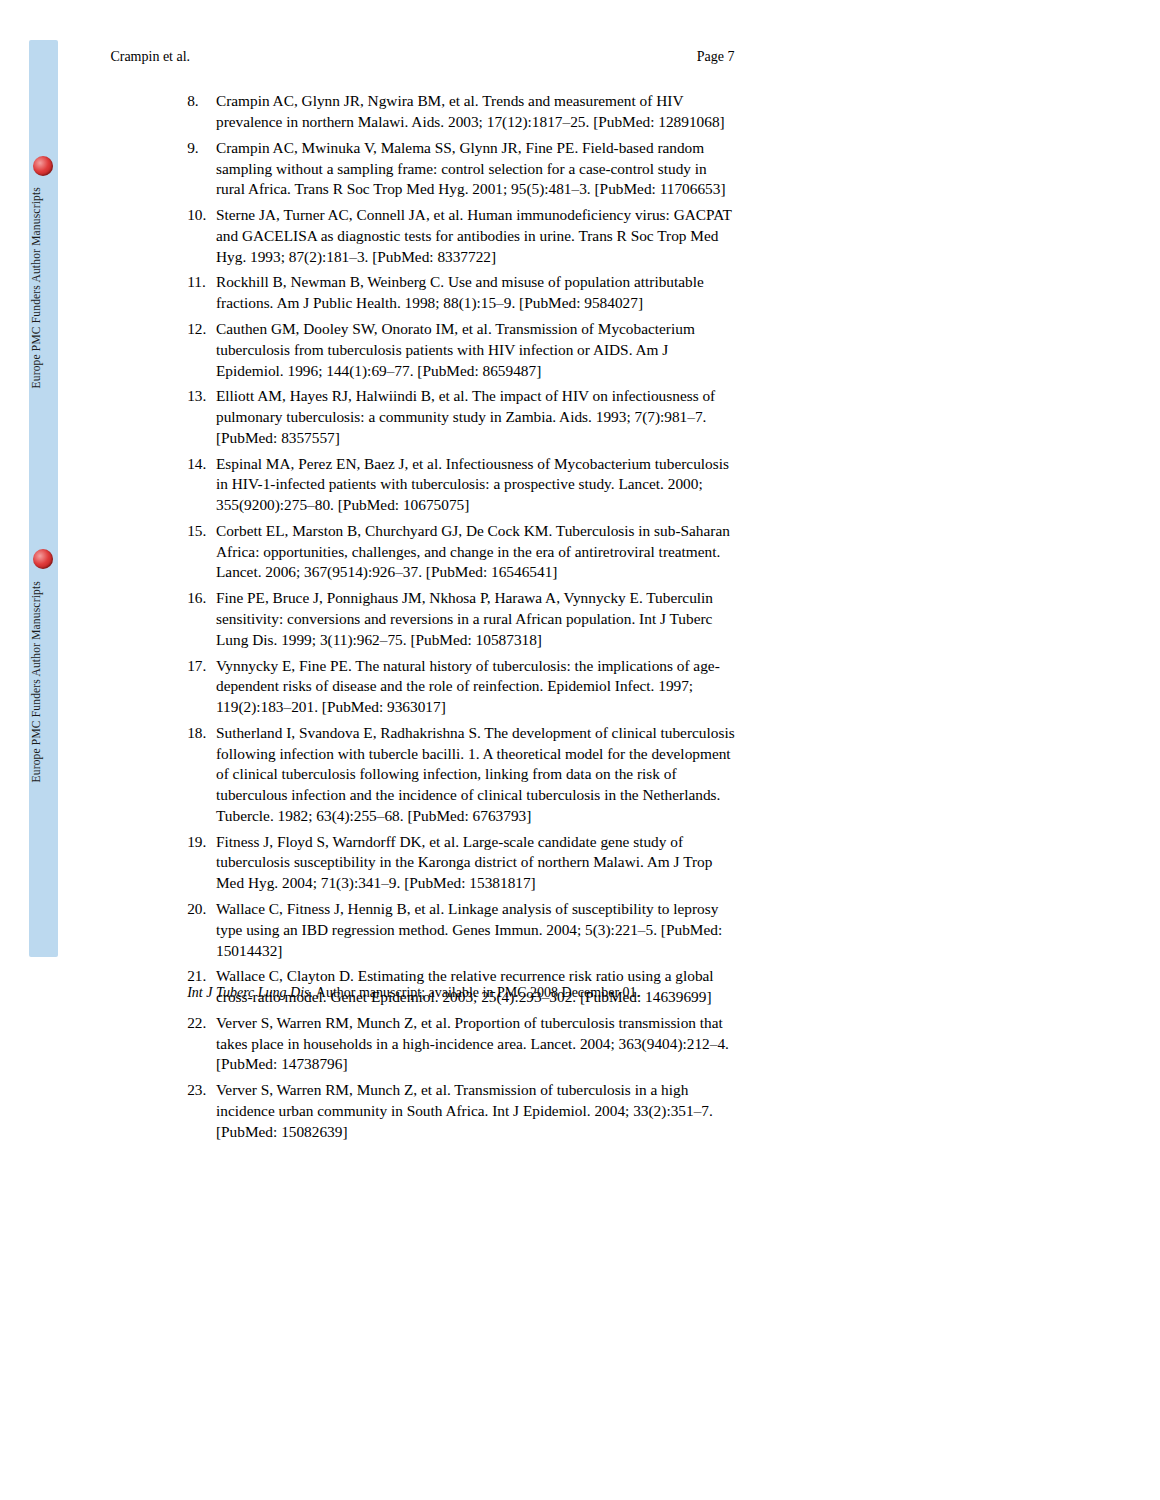Europe PMC Funders Author Manuscripts
Europe PMC Funders Author Manuscripts
Crampin et al. Page 7
8. Crampin AC, Glynn JR, Ngwira BM, et al. Trends and measurement of HIV prevalence in northern Malawi. Aids. 2003; 17(12):1817–25. [PubMed: 12891068]
9. Crampin AC, Mwinuka V, Malema SS, Glynn JR, Fine PE. Field-based random sampling without a sampling frame: control selection for a case-control study in rural Africa. Trans R Soc Trop Med Hyg. 2001; 95(5):481–3. [PubMed: 11706653]
10. Sterne JA, Turner AC, Connell JA, et al. Human immunodeficiency virus: GACPAT and GACELISA as diagnostic tests for antibodies in urine. Trans R Soc Trop Med Hyg. 1993; 87(2):181–3. [PubMed: 8337722]
11. Rockhill B, Newman B, Weinberg C. Use and misuse of population attributable fractions. Am J Public Health. 1998; 88(1):15–9. [PubMed: 9584027]
12. Cauthen GM, Dooley SW, Onorato IM, et al. Transmission of Mycobacterium tuberculosis from tuberculosis patients with HIV infection or AIDS. Am J Epidemiol. 1996; 144(1):69–77. [PubMed: 8659487]
13. Elliott AM, Hayes RJ, Halwiindi B, et al. The impact of HIV on infectiousness of pulmonary tuberculosis: a community study in Zambia. Aids. 1993; 7(7):981–7. [PubMed: 8357557]
14. Espinal MA, Perez EN, Baez J, et al. Infectiousness of Mycobacterium tuberculosis in HIV-1-infected patients with tuberculosis: a prospective study. Lancet. 2000; 355(9200):275–80. [PubMed: 10675075]
15. Corbett EL, Marston B, Churchyard GJ, De Cock KM. Tuberculosis in sub-Saharan Africa: opportunities, challenges, and change in the era of antiretroviral treatment. Lancet. 2006; 367(9514):926–37. [PubMed: 16546541]
16. Fine PE, Bruce J, Ponnighaus JM, Nkhosa P, Harawa A, Vynnycky E. Tuberculin sensitivity: conversions and reversions in a rural African population. Int J Tuberc Lung Dis. 1999; 3(11):962–75. [PubMed: 10587318]
17. Vynnycky E, Fine PE. The natural history of tuberculosis: the implications of age-dependent risks of disease and the role of reinfection. Epidemiol Infect. 1997; 119(2):183–201. [PubMed: 9363017]
18. Sutherland I, Svandova E, Radhakrishna S. The development of clinical tuberculosis following infection with tubercle bacilli. 1. A theoretical model for the development of clinical tuberculosis following infection, linking from data on the risk of tuberculous infection and the incidence of clinical tuberculosis in the Netherlands. Tubercle. 1982; 63(4):255–68. [PubMed: 6763793]
19. Fitness J, Floyd S, Warndorff DK, et al. Large-scale candidate gene study of tuberculosis susceptibility in the Karonga district of northern Malawi. Am J Trop Med Hyg. 2004; 71(3):341–9. [PubMed: 15381817]
20. Wallace C, Fitness J, Hennig B, et al. Linkage analysis of susceptibility to leprosy type using an IBD regression method. Genes Immun. 2004; 5(3):221–5. [PubMed: 15014432]
21. Wallace C, Clayton D. Estimating the relative recurrence risk ratio using a global cross-ratio model. Genet Epidemiol. 2003; 25(4):293–302. [PubMed: 14639699]
22. Verver S, Warren RM, Munch Z, et al. Proportion of tuberculosis transmission that takes place in households in a high-incidence area. Lancet. 2004; 363(9404):212–4. [PubMed: 14738796]
23. Verver S, Warren RM, Munch Z, et al. Transmission of tuberculosis in a high incidence urban community in South Africa. Int J Epidemiol. 2004; 33(2):351–7. [PubMed: 15082639]
Int J Tuberc Lung Dis. Author manuscript; available in PMC 2008 December 01.